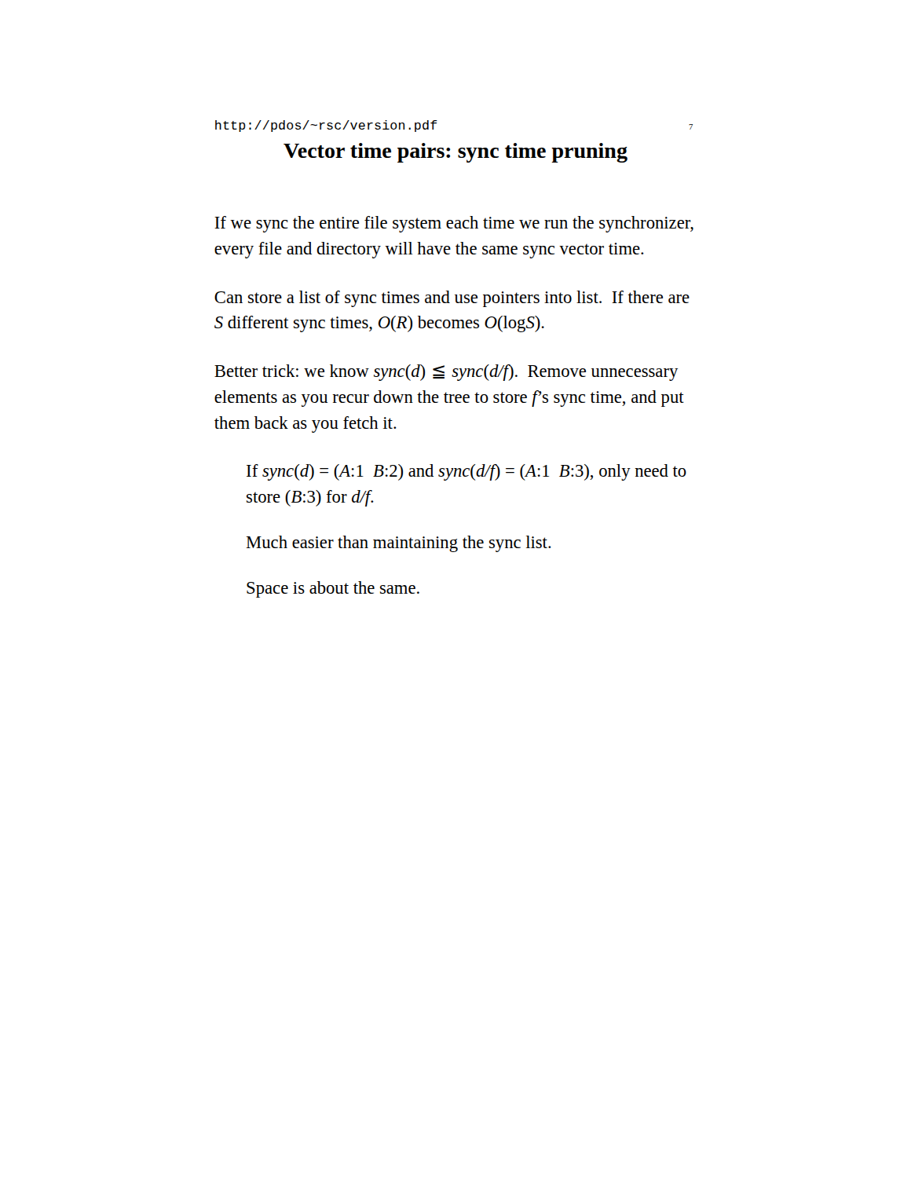http://pdos/~rsc/version.pdf 7
Vector time pairs: sync time pruning
If we sync the entire file system each time we run the synchronizer, every file and directory will have the same sync vector time.
Can store a list of sync times and use pointers into list. If there are S different sync times, O(R) becomes O(logS).
Better trick: we know sync(d) ≦ sync(d/f). Remove unnecessary elements as you recur down the tree to store f’s sync time, and put them back as you fetch it.
If sync(d) = (A: 1 B: 2) and sync(d/f) = (A: 1 B: 3), only need to store (B: 3) for d/f.
Much easier than maintaining the sync list.
Space is about the same.